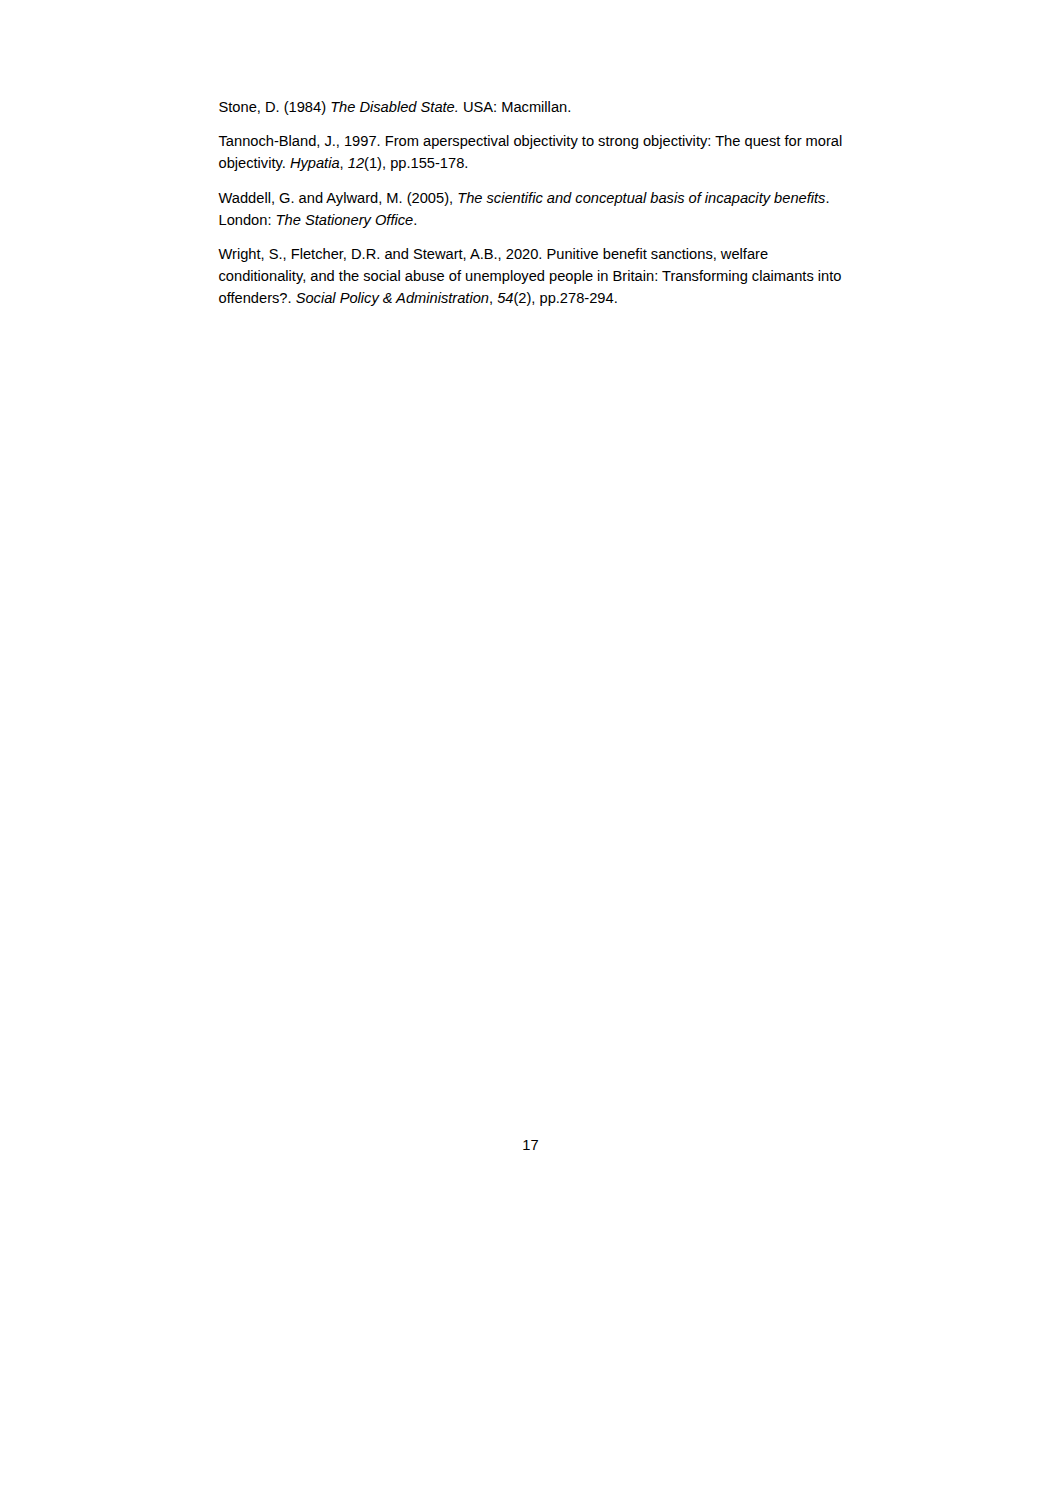Stone, D. (1984) The Disabled State. USA: Macmillan.
Tannoch-Bland, J., 1997. From aperspectival objectivity to strong objectivity: The quest for moral objectivity. Hypatia, 12(1), pp.155-178.
Waddell, G. and Aylward, M. (2005), The scientific and conceptual basis of incapacity benefits. London: The Stationery Office.
Wright, S., Fletcher, D.R. and Stewart, A.B., 2020. Punitive benefit sanctions, welfare conditionality, and the social abuse of unemployed people in Britain: Transforming claimants into offenders?. Social Policy & Administration, 54(2), pp.278-294.
17